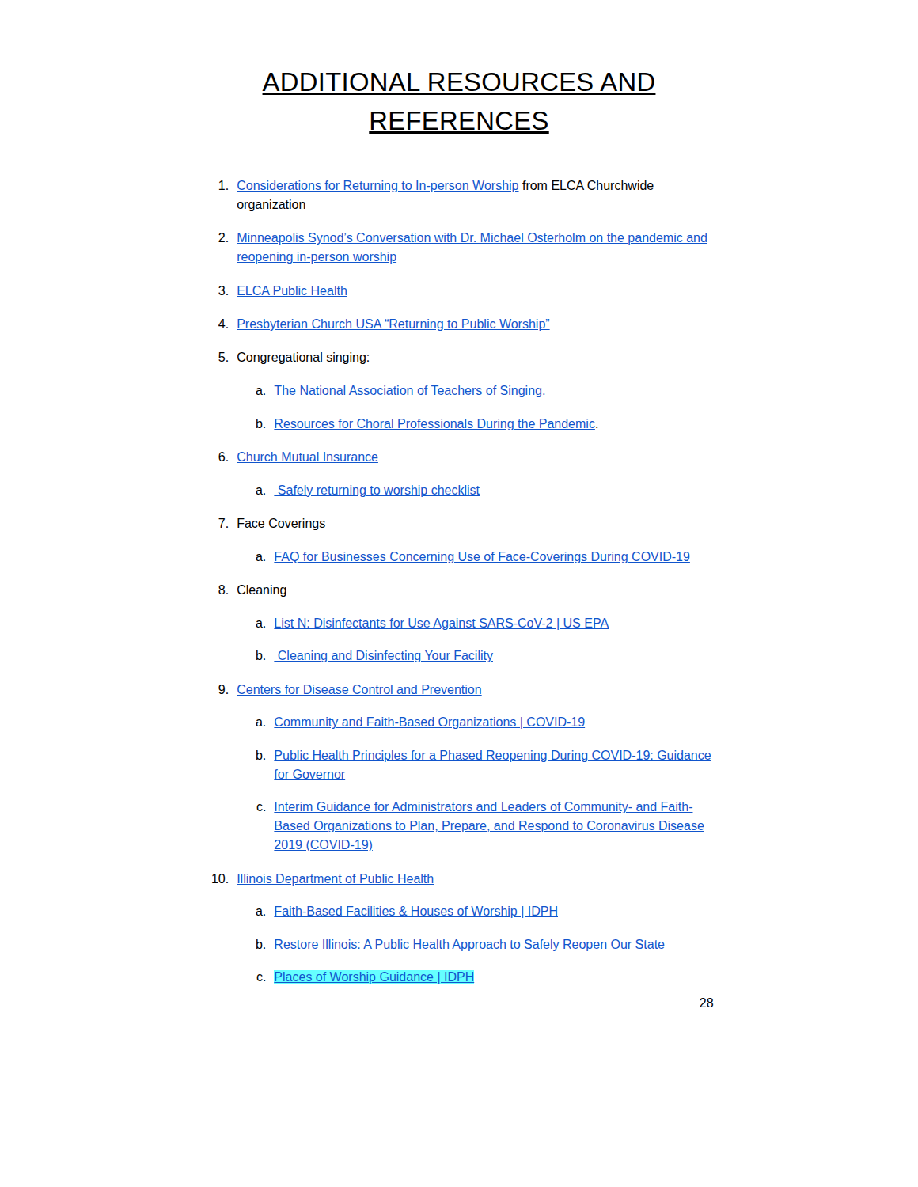ADDITIONAL RESOURCES AND REFERENCES
Considerations for Returning to In-person Worship from ELCA Churchwide organization
Minneapolis Synod’s Conversation with Dr. Michael Osterholm on the pandemic and reopening in-person worship
ELCA Public Health
Presbyterian Church USA “Returning to Public Worship”
Congregational singing:
The National Association of Teachers of Singing.
Resources for Choral Professionals During the Pandemic.
Church Mutual Insurance
Safely returning to worship checklist
Face Coverings
FAQ for Businesses Concerning Use of Face-Coverings During COVID-19
Cleaning
List N: Disinfectants for Use Against SARS-CoV-2 | US EPA
Cleaning and Disinfecting Your Facility
Centers for Disease Control and Prevention
Community and Faith-Based Organizations | COVID-19
Public Health Principles for a Phased Reopening During COVID-19: Guidance for Governor
Interim Guidance for Administrators and Leaders of Community- and Faith-Based Organizations to Plan, Prepare, and Respond to Coronavirus Disease 2019 (COVID-19)
Illinois Department of Public Health
Faith-Based Facilities & Houses of Worship | IDPH
Restore Illinois: A Public Health Approach to Safely Reopen Our State
Places of Worship Guidance | IDPH
28